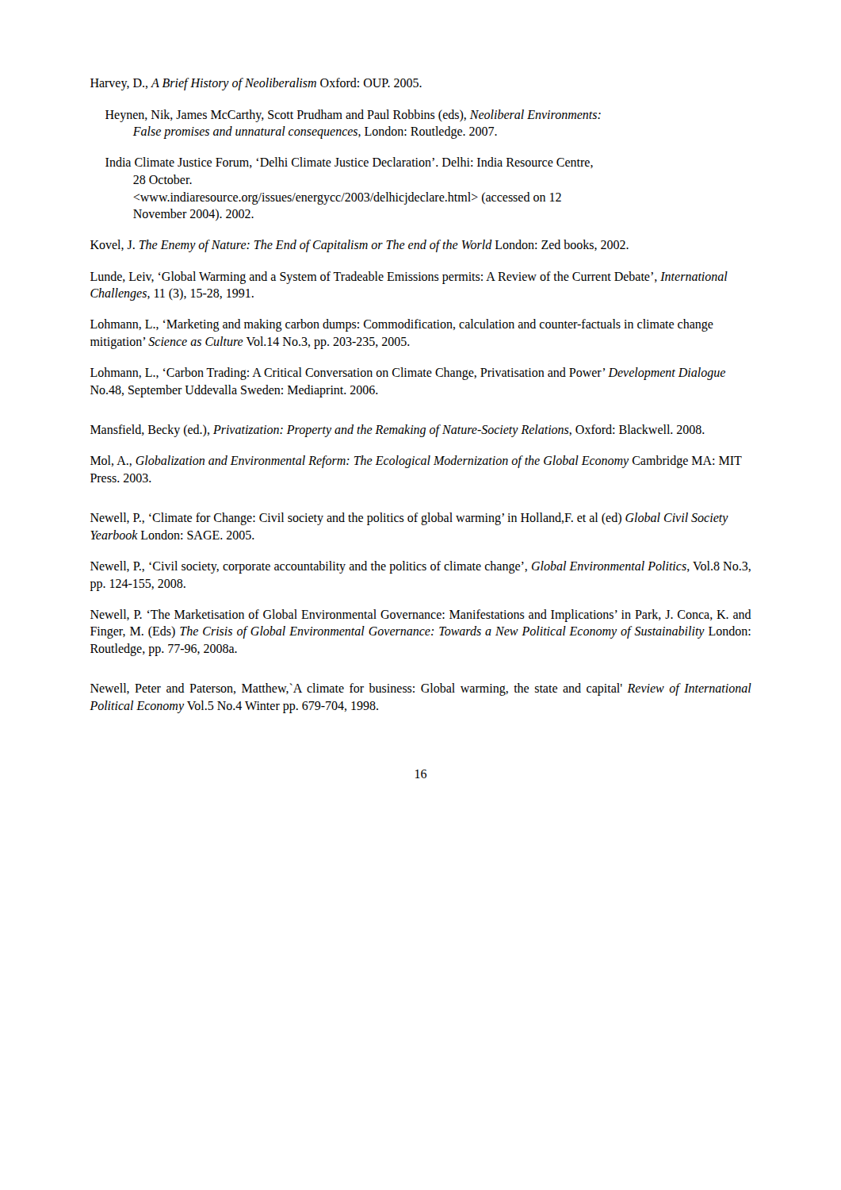Harvey, D., A Brief History of Neoliberalism Oxford: OUP. 2005.
Heynen, Nik, James McCarthy, Scott Prudham and Paul Robbins (eds), Neoliberal Environments:
False promises and unnatural consequences, London: Routledge. 2007.
India Climate Justice Forum, ‘Delhi Climate Justice Declaration’. Delhi: India Resource Centre,
28 October.
<www.indiaresource.org/issues/energycc/2003/delhicjdeclare.html> (accessed on 12
November 2004). 2002.
Kovel, J. The Enemy of Nature: The End of Capitalism or The end of the World London: Zed books, 2002.
Lunde, Leiv, ‘Global Warming and a System of Tradeable Emissions permits: A Review of the Current Debate’, International Challenges, 11 (3), 15-28, 1991.
Lohmann, L., ‘Marketing and making carbon dumps: Commodification, calculation and counter-factuals in climate change mitigation’ Science as Culture Vol.14 No.3, pp. 203-235, 2005.
Lohmann, L., ‘Carbon Trading: A Critical Conversation on Climate Change, Privatisation and Power’ Development Dialogue No.48, September Uddevalla Sweden: Mediaprint. 2006.
Mansfield, Becky (ed.), Privatization: Property and the Remaking of Nature-Society Relations, Oxford: Blackwell. 2008.
Mol, A., Globalization and Environmental Reform: The Ecological Modernization of the Global Economy Cambridge MA: MIT Press. 2003.
Newell, P., ‘Climate for Change: Civil society and the politics of global warming’ in Holland,F. et al (ed) Global Civil Society Yearbook London: SAGE. 2005.
Newell, P., ‘Civil society, corporate accountability and the politics of climate change’, Global Environmental Politics, Vol.8 No.3, pp. 124-155, 2008.
Newell, P. ‘The Marketisation of Global Environmental Governance: Manifestations and Implications’ in Park, J. Conca, K. and Finger, M. (Eds) The Crisis of Global Environmental Governance: Towards a New Political Economy of Sustainability London: Routledge, pp. 77-96, 2008a.
Newell, Peter and Paterson, Matthew,`A climate for business: Global warming, the state and capital' Review of International Political Economy Vol.5 No.4 Winter pp. 679-704, 1998.
16